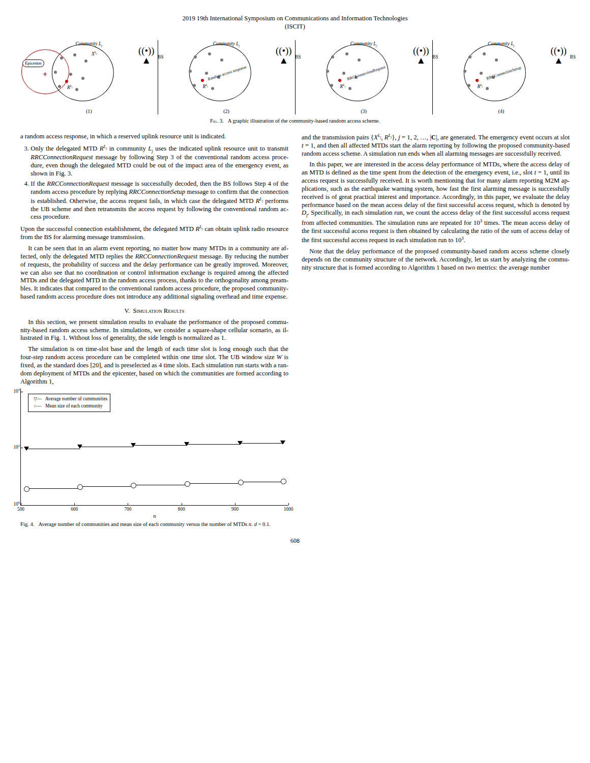2019 19th International Symposium on Communications and Information Technologies
(ISCIT)
| Epicenter + R L j X L j ((•)) ▲ BS Community L j (1) | R L j Random access response ((•)) ▲ BS Community L j (2) | R L j RRCConnectionRequest ((•)) ▲ BS Community L j (3) | R L j RRCConnectionSetup ((•)) ▲ BS Community L j (4) |
Fig. 3. A graphic illustration of the community-based random access scheme.
a random access response, in which a reserved uplink resource unit is indicated.
Only the delegated MTD RLj in community Lj uses the indicated uplink resource unit to transmit RRCConnectionRequest message by following Step 3 of the conventional random access procedure, even though the delegated MTD could be out of the impact area of the emergency event, as shown in Fig. 3.
If the RRCConnectionRequest message is successfully decoded, then the BS follows Step 4 of the random access procedure by replying RRCConnectionSetup message to confirm that the connection is established. Otherwise, the access request fails, in which case the delegated MTD RLj performs the UB scheme and then retransmits the access request by following the conventional random access procedure.
Upon the successful connection establishment, the delegated MTD RLj can obtain uplink radio resource from the BS for alarming message transmission.
It can be seen that in an alarm event reporting, no matter how many MTDs in a community are affected, only the delegated MTD replies the RRCConnectionRequest message. By reducing the number of requests, the probability of success and the delay performance can be greatly improved. Moreover, we can also see that no coordination or control information exchange is required among the affected MTDs and the delegated MTD in the random access process, thanks to the orthogonality among preambles. It indicates that compared to the conventional random access procedure, the proposed community-based random access procedure does not introduce any additional signaling overhead and time expense.
V. Simulation Results
In this section, we present simulation results to evaluate the performance of the proposed community-based random access scheme. In simulations, we consider a square-shape cellular scenario, as illustrated in Fig. 1. Without loss of generality, the side length is normalized as 1.
The simulation is on time-slot base and the length of each time slot is long enough such that the four-step random access procedure can be completed within one time slot. The UB window size W is fixed, as the standard does [20], and is preselected as 4 time slots. Each simulation run starts with a random deployment of MTDs and the epicenter, based on which the communities are formed according to Algorithm 1,
103
102
100
500
600
700
800
900
1000
n
▽— Average number of communities
○— Mean size of each community
Fig. 4. Average number of communities and mean size of each community versus the number of MTDs n. d = 0.1.
and the transmission pairs {XLj, RLj}, j = 1, 2, …, |C|, are generated. The emergency event occurs at slot t = 1, and then all affected MTDs start the alarm reporting by following the proposed community-based random access scheme. A simulation run ends when all alarming messages are successfully received.
In this paper, we are interested in the access delay performance of MTDs, where the access delay of an MTD is defined as the time spent from the detection of the emergency event, i.e., slot t = 1, until its access request is successfully received. It is worth mentioning that for many alarm reporting M2M applications, such as the earthquake warning system, how fast the first alarming message is successfully received is of great practical interest and importance. Accordingly, in this paper, we evaluate the delay performance based on the mean access delay of the first successful access request, which is denoted by Df. Specifically, in each simulation run, we count the access delay of the first successful access request from affected communities. The simulation runs are repeated for 103 times. The mean access delay of the first successful access request is then obtained by calculating the ratio of the sum of access delay of the first successful access request in each simulation run to 103.
Note that the delay performance of the proposed community-based random access scheme closely depends on the community structure of the network. Accordingly, let us start by analyzing the community structure that is formed according to Algorithm 1 based on two metrics: the average number
608